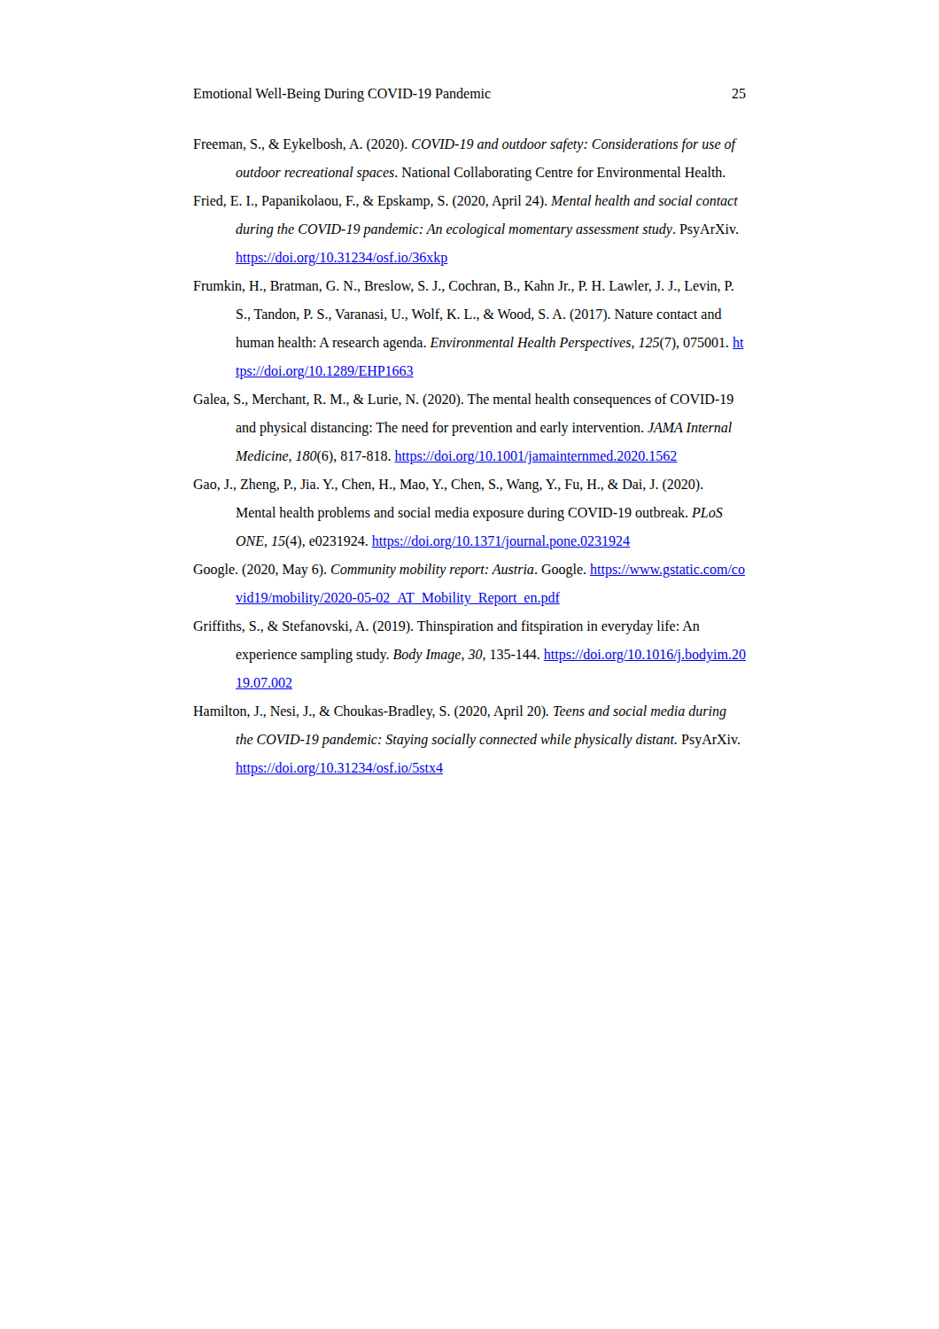Emotional Well-Being During COVID-19 Pandemic 25
Freeman, S., & Eykelbosh, A. (2020). COVID-19 and outdoor safety: Considerations for use of outdoor recreational spaces. National Collaborating Centre for Environmental Health.
Fried, E. I., Papanikolaou, F., & Epskamp, S. (2020, April 24). Mental health and social contact during the COVID-19 pandemic: An ecological momentary assessment study. PsyArXiv. https://doi.org/10.31234/osf.io/36xkp
Frumkin, H., Bratman, G. N., Breslow, S. J., Cochran, B., Kahn Jr., P. H. Lawler, J. J., Levin, P. S., Tandon, P. S., Varanasi, U., Wolf, K. L., & Wood, S. A. (2017). Nature contact and human health: A research agenda. Environmental Health Perspectives, 125(7), 075001. https://doi.org/10.1289/EHP1663
Galea, S., Merchant, R. M., & Lurie, N. (2020). The mental health consequences of COVID-19 and physical distancing: The need for prevention and early intervention. JAMA Internal Medicine, 180(6), 817-818. https://doi.org/10.1001/jamainternmed.2020.1562
Gao, J., Zheng, P., Jia. Y., Chen, H., Mao, Y., Chen, S., Wang, Y., Fu, H., & Dai, J. (2020). Mental health problems and social media exposure during COVID-19 outbreak. PLoS ONE, 15(4), e0231924. https://doi.org/10.1371/journal.pone.0231924
Google. (2020, May 6). Community mobility report: Austria. Google. https://www.gstatic.com/covid19/mobility/2020-05-02_AT_Mobility_Report_en.pdf
Griffiths, S., & Stefanovski, A. (2019). Thinspiration and fitspiration in everyday life: An experience sampling study. Body Image, 30, 135-144. https://doi.org/10.1016/j.bodyim.2019.07.002
Hamilton, J., Nesi, J., & Choukas-Bradley, S. (2020, April 20). Teens and social media during the COVID-19 pandemic: Staying socially connected while physically distant. PsyArXiv. https://doi.org/10.31234/osf.io/5stx4